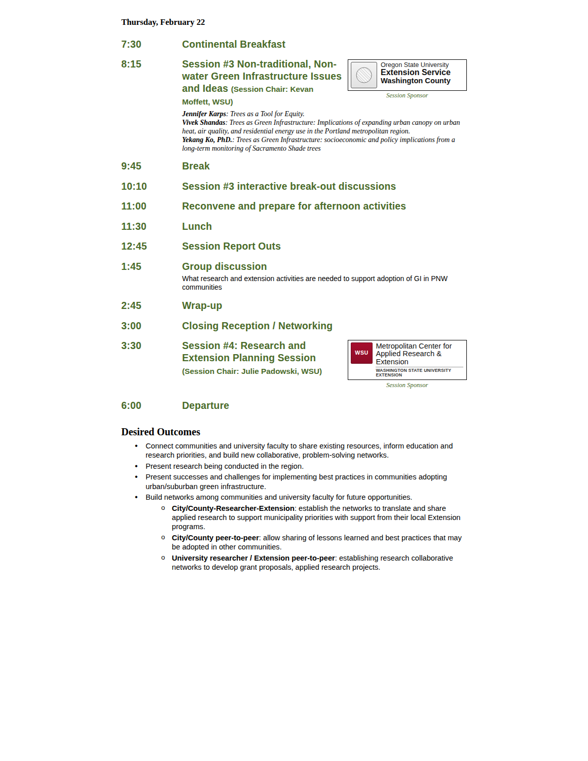Thursday, February 22
| 7:30 | Continental Breakfast |
| 8:15 | Oregon State University Extension Service Washington County Session Sponsor Session #3 Non-traditional, Non-water Green Infrastructure Issues and Ideas (Session Chair: Kevan Moffett, WSU) Jennifer Karps : Trees as a Tool for Equity. Vivek Shandas : Trees as Green Infrastructure: Implications of expanding urban canopy on urban heat, air quality, and residential energy use in the Portland metropolitan region. Yekang Ko, PhD. : Trees as Green Infrastructure: socioeconomic and policy implications from a long-term monitoring of Sacramento Shade trees |
| 9:45 | Break |
| 10:10 | Session #3 interactive break-out discussions |
| 11:00 | Reconvene and prepare for afternoon activities |
| 11:30 | Lunch |
| 12:45 | Session Report Outs |
| 1:45 | Group discussion What research and extension activities are needed to support adoption of GI in PNW communities |
| 2:45 | Wrap-up |
| 3:00 | Closing Reception / Networking |
| 3:30 | Metropolitan Center for Applied Research & Extension WASHINGTON STATE UNIVERSITY EXTENSION Session Sponsor Session #4: Research and Extension Planning Session (Session Chair: Julie Padowski, WSU) |
| 6:00 | Departure |
Desired Outcomes
Connect communities and university faculty to share existing resources, inform education and research priorities, and build new collaborative, problem-solving networks.
Present research being conducted in the region.
Present successes and challenges for implementing best practices in communities adopting urban/suburban green infrastructure.
Build networks among communities and university faculty for future opportunities.
City/County-Researcher-Extension: establish the networks to translate and share applied research to support municipality priorities with support from their local Extension programs.
City/County peer-to-peer: allow sharing of lessons learned and best practices that may be adopted in other communities.
University researcher / Extension peer-to-peer: establishing research collaborative networks to develop grant proposals, applied research projects.